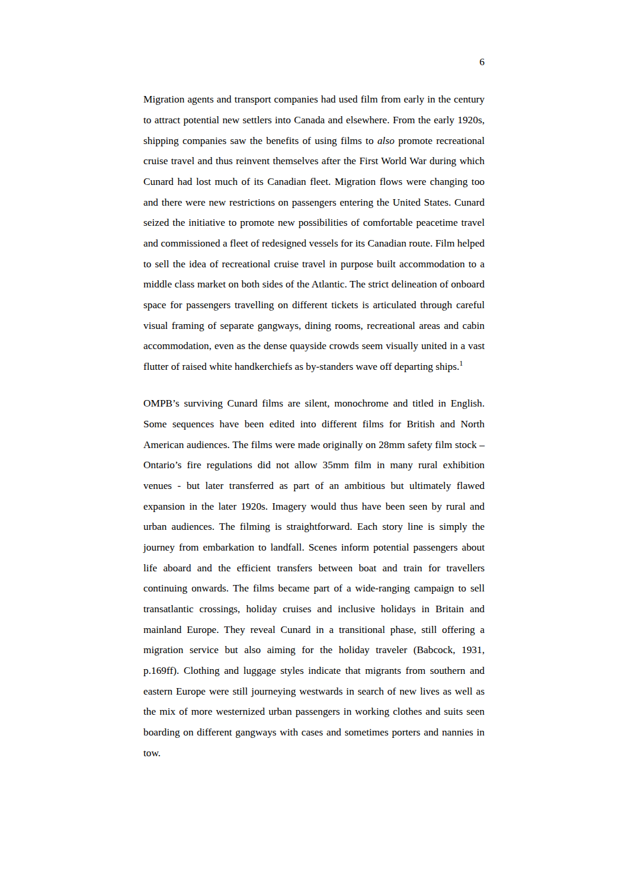6
Migration agents and transport companies had used film from early in the century to attract potential new settlers into Canada and elsewhere. From the early 1920s, shipping companies saw the benefits of using films to also promote recreational cruise travel and thus reinvent themselves after the First World War during which Cunard had lost much of its Canadian fleet. Migration flows were changing too and there were new restrictions on passengers entering the United States. Cunard seized the initiative to promote new possibilities of comfortable peacetime travel and commissioned a fleet of redesigned vessels for its Canadian route. Film helped to sell the idea of recreational cruise travel in purpose built accommodation to a middle class market on both sides of the Atlantic. The strict delineation of onboard space for passengers travelling on different tickets is articulated through careful visual framing of separate gangways, dining rooms, recreational areas and cabin accommodation, even as the dense quayside crowds seem visually united in a vast flutter of raised white handkerchiefs as by-standers wave off departing ships.1
OMPB’s surviving Cunard films are silent, monochrome and titled in English. Some sequences have been edited into different films for British and North American audiences. The films were made originally on 28mm safety film stock – Ontario’s fire regulations did not allow 35mm film in many rural exhibition venues - but later transferred as part of an ambitious but ultimately flawed expansion in the later 1920s. Imagery would thus have been seen by rural and urban audiences. The filming is straightforward. Each story line is simply the journey from embarkation to landfall. Scenes inform potential passengers about life aboard and the efficient transfers between boat and train for travellers continuing onwards. The films became part of a wide-ranging campaign to sell transatlantic crossings, holiday cruises and inclusive holidays in Britain and mainland Europe. They reveal Cunard in a transitional phase, still offering a migration service but also aiming for the holiday traveler (Babcock, 1931, p.169ff). Clothing and luggage styles indicate that migrants from southern and eastern Europe were still journeying westwards in search of new lives as well as the mix of more westernized urban passengers in working clothes and suits seen boarding on different gangways with cases and sometimes porters and nannies in tow.